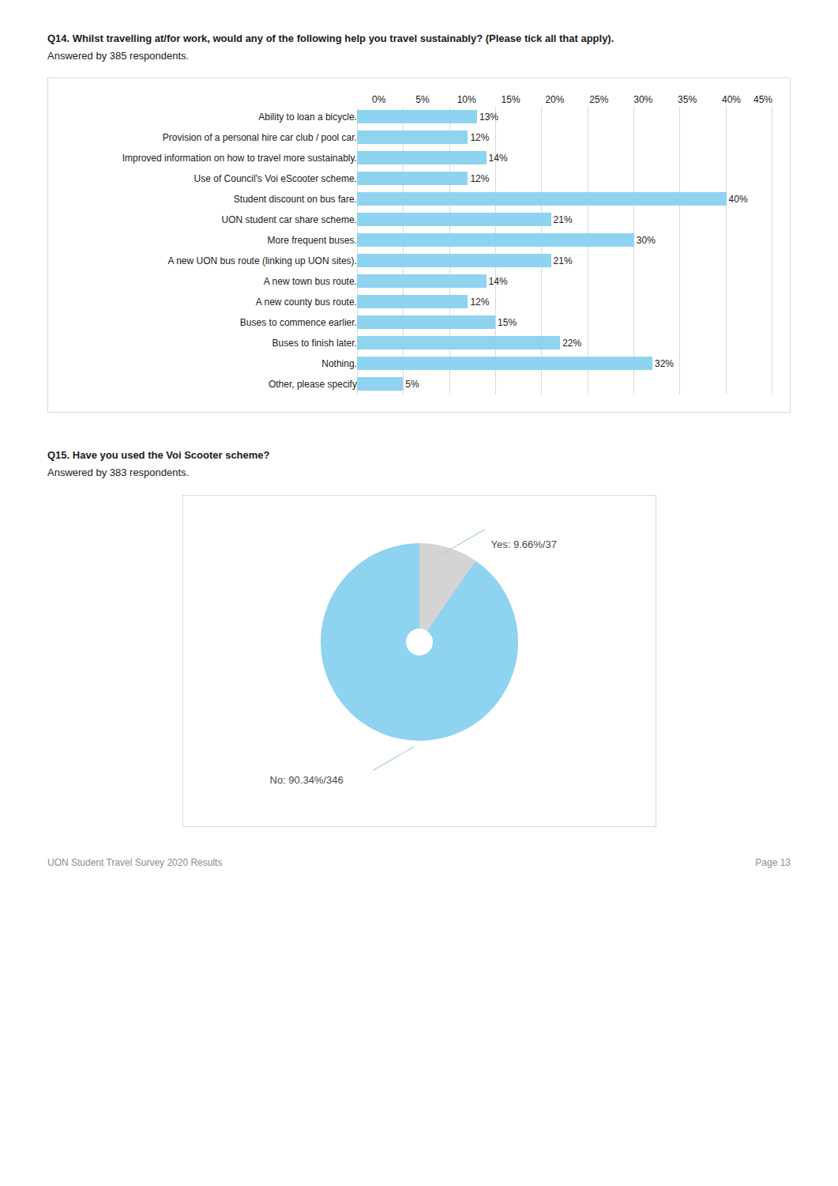Q14. Whilst travelling at/for work, would any of the following help you travel sustainably? (Please tick all that apply).
Answered by 385 respondents.
| | / 0% / 5% / 10% / 15% / 20% / 25% / 30% / 35% / 40% / 45% / |
| Ability to loan a bicycle. | 13% |
| Provision of a personal hire car club / pool car. | 12% |
| Improved information on how to travel more sustainably. | 14% |
| Use of Council's Voi eScooter scheme. | 12% |
| Student discount on bus fare. | 40% |
| UON student car share scheme. | 21% |
| More frequent buses. | 30% |
| A new UON bus route (linking up UON sites). | 21% |
| A new town bus route. | 14% |
| A new county bus route. | 12% |
| Buses to commence earlier. | 15% |
| Buses to finish later. | 22% |
| Nothing. | 32% |
| Other, please specify | 5% |
Q15. Have you used the Voi Scooter scheme?
Answered by 383 respondents.
Yes: 9.66%/37
No: 90.34%/346
UON Student Travel Survey 2020 Results Page 13